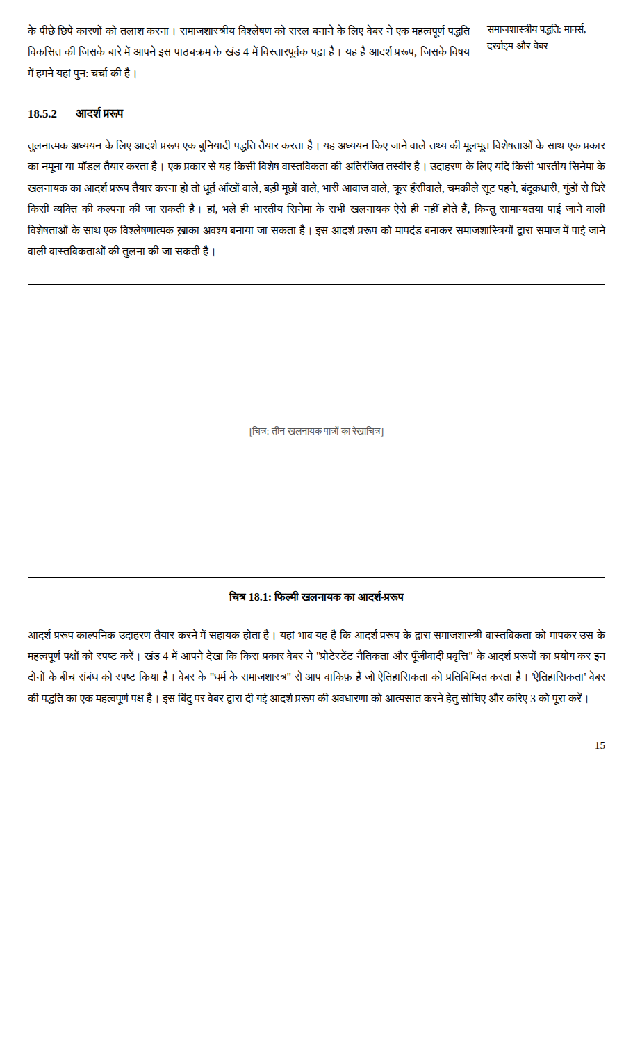समाजशास्त्रीय पद्धति: मार्क्स,
दर्खाइम और वेबर
के पीछे छिपे कारणों को तलाश करना। समाजशास्त्रीय विश्लेषण को सरल बनाने के लिए वेबर ने एक महत्वपूर्ण पद्धति विकसित की जिसके बारे में आपने इस पाठ्यक्रम के खंड 4 में विस्तारपूर्वक पढ़ा है। यह है आदर्श प्ररूप, जिसके विषय में हमने यहां पुन: चर्चा की है।
18.5.2आदर्श प्ररूप
तुलनात्मक अध्ययन के लिए आदर्श प्ररूप एक बुनियादी पद्धति तैयार करता है। यह अध्ययन किए जाने वाले तथ्य की मूलभूत विशेषताओं के साथ एक प्रकार का नमूना या मॉडल तैयार करता है। एक प्रकार से यह किसी विशेष वास्तविकता की अतिरंजित तस्वीर है। उदाहरण के लिए यदि किसी भारतीय सिनेमा के खलनायक का आदर्श प्ररूप तैयार करना हो तो धूर्त आँखों वाले, बड़ी मूछों वाले, भारी आवाज वाले, क्रूर हँसीवाले, चमकीले सूट पहने, बंदूकधारी, गुंडों से घिरे किसी व्यक्ति की कल्पना की जा सकती है। हां, भले ही भारतीय सिनेमा के सभी खलनायक ऐसे ही नहीं होते हैं, किन्तु सामान्यतया पाई जाने वाली विशेषताओं के साथ एक विश्लेषणात्मक ख़ाका अवश्य बनाया जा सकता है। इस आदर्श प्ररूप को मापदंड बनाकर समाजशास्त्रियों द्वारा समाज में पाई जाने वाली वास्तविकताओं की तुलना की जा सकती है।
[चित्र: तीन खलनायक पात्रों का रेखाचित्र]
चित्र 18.1: फिल्मी खलनायक का आदर्श-प्ररूप
आदर्श प्ररूप काल्पनिक उदाहरण तैयार करने में सहायक होता है। यहां भाव यह है कि आदर्श प्ररूप के द्वारा समाजशास्त्री वास्तविकता को मापकर उस के महत्वपूर्ण पक्षों को स्पष्ट करें। खंड 4 में आपने देखा कि किस प्रकार वेबर ने "प्रोटेस्टेंट नैतिकता और पूँजीवादी प्रवृत्ति" के आदर्श प्ररूपों का प्रयोग कर इन दोनों के बीच संबंध को स्पष्ट किया है। वेबर के "धर्म के समाजशास्त्र" से आप वाकिफ़ हैं जो ऐतिहासिकता को प्रतिबिम्बित करता है। 'ऐतिहासिकता' वेबर की पद्धति का एक महत्वपूर्ण पक्ष है। इस बिंदु पर वेबर द्वारा दी गई आदर्श प्ररूप की अवधारणा को आत्मसात करने हेतु सोचिए और करिए 3 को पूरा करें।
15